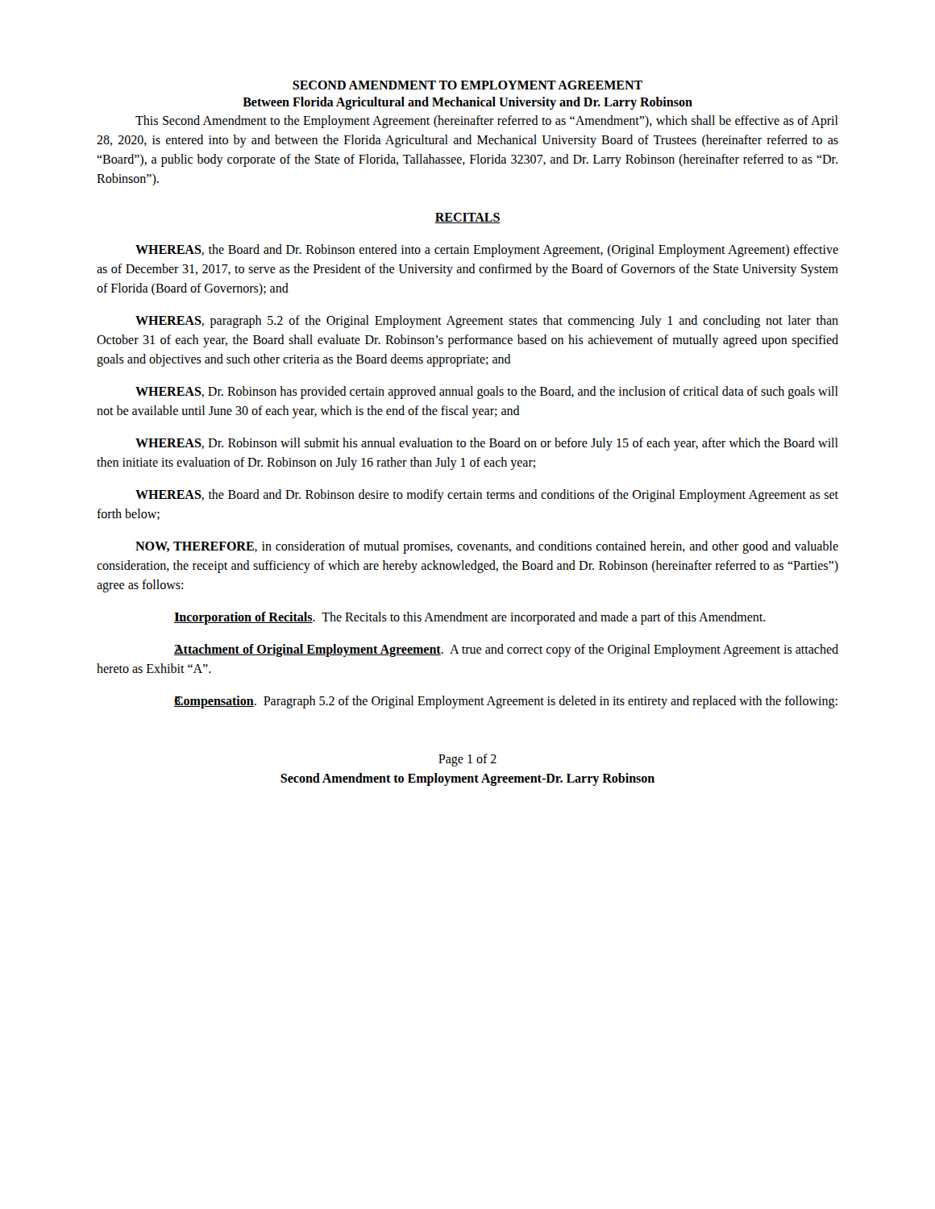SECOND AMENDMENT TO EMPLOYMENT AGREEMENT
Between Florida Agricultural and Mechanical University and Dr. Larry Robinson
This Second Amendment to the Employment Agreement (hereinafter referred to as “Amendment”), which shall be effective as of April 28, 2020, is entered into by and between the Florida Agricultural and Mechanical University Board of Trustees (hereinafter referred to as “Board”), a public body corporate of the State of Florida, Tallahassee, Florida 32307, and Dr. Larry Robinson (hereinafter referred to as “Dr. Robinson”).
RECITALS
WHEREAS, the Board and Dr. Robinson entered into a certain Employment Agreement, (Original Employment Agreement) effective as of December 31, 2017, to serve as the President of the University and confirmed by the Board of Governors of the State University System of Florida (Board of Governors); and
WHEREAS, paragraph 5.2 of the Original Employment Agreement states that commencing July 1 and concluding not later than October 31 of each year, the Board shall evaluate Dr. Robinson’s performance based on his achievement of mutually agreed upon specified goals and objectives and such other criteria as the Board deems appropriate; and
WHEREAS, Dr. Robinson has provided certain approved annual goals to the Board, and the inclusion of critical data of such goals will not be available until June 30 of each year, which is the end of the fiscal year; and
WHEREAS, Dr. Robinson will submit his annual evaluation to the Board on or before July 15 of each year, after which the Board will then initiate its evaluation of Dr. Robinson on July 16 rather than July 1 of each year;
WHEREAS, the Board and Dr. Robinson desire to modify certain terms and conditions of the Original Employment Agreement as set forth below;
NOW, THEREFORE, in consideration of mutual promises, covenants, and conditions contained herein, and other good and valuable consideration, the receipt and sufficiency of which are hereby acknowledged, the Board and Dr. Robinson (hereinafter referred to as “Parties”) agree as follows:
1. Incorporation of Recitals. The Recitals to this Amendment are incorporated and made a part of this Amendment.
2. Attachment of Original Employment Agreement. A true and correct copy of the Original Employment Agreement is attached hereto as Exhibit “A”.
3. Compensation. Paragraph 5.2 of the Original Employment Agreement is deleted in its entirety and replaced with the following:
Page 1 of 2 Second Amendment to Employment Agreement-Dr. Larry Robinson